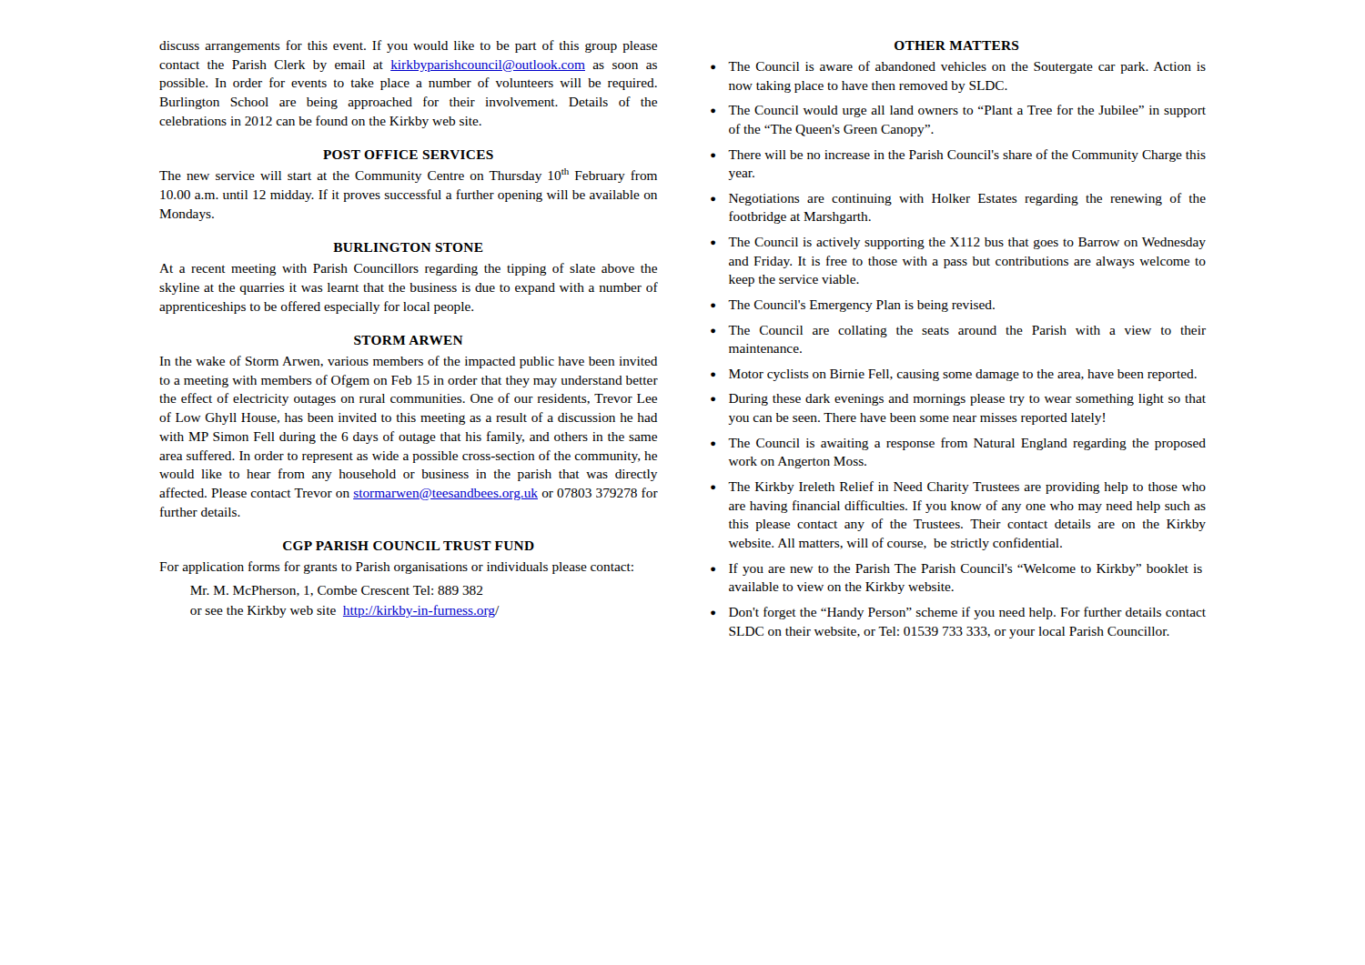discuss arrangements for this event. If you would like to be part of this group please contact the Parish Clerk by email at kirkbyparishcouncil@outlook.com as soon as possible. In order for events to take place a number of volunteers will be required. Burlington School are being approached for their involvement. Details of the celebrations in 2012 can be found on the Kirkby web site.
Post Office Services
The new service will start at the Community Centre on Thursday 10th February from 10.00 a.m. until 12 midday. If it proves successful a further opening will be available on Mondays.
Burlington Stone
At a recent meeting with Parish Councillors regarding the tipping of slate above the skyline at the quarries it was learnt that the business is due to expand with a number of apprenticeships to be offered especially for local people.
Storm Arwen
In the wake of Storm Arwen, various members of the impacted public have been invited to a meeting with members of Ofgem on Feb 15 in order that they may understand better the effect of electricity outages on rural communities. One of our residents, Trevor Lee of Low Ghyll House, has been invited to this meeting as a result of a discussion he had with MP Simon Fell during the 6 days of outage that his family, and others in the same area suffered. In order to represent as wide a possible cross-section of the community, he would like to hear from any household or business in the parish that was directly affected. Please contact Trevor on stormarwen@teesandbees.org.uk or 07803 379278 for further details.
CGP Parish Council Trust Fund
For application forms for grants to Parish organisations or individuals please contact:
Mr. M. McPherson, 1, Combe Crescent Tel: 889 382
or see the Kirkby web site http://kirkby-in-furness.org/
Other Matters
The Council is aware of abandoned vehicles on the Soutergate car park. Action is now taking place to have then removed by SLDC.
The Council would urge all land owners to “Plant a Tree for the Jubilee” in support of the “The Queen's Green Canopy”.
There will be no increase in the Parish Council's share of the Community Charge this year.
Negotiations are continuing with Holker Estates regarding the renewing of the footbridge at Marshgarth.
The Council is actively supporting the X112 bus that goes to Barrow on Wednesday and Friday. It is free to those with a pass but contributions are always welcome to keep the service viable.
The Council's Emergency Plan is being revised.
The Council are collating the seats around the Parish with a view to their maintenance.
Motor cyclists on Birnie Fell, causing some damage to the area, have been reported.
During these dark evenings and mornings please try to wear something light so that you can be seen. There have been some near misses reported lately!
The Council is awaiting a response from Natural England regarding the proposed work on Angerton Moss.
The Kirkby Ireleth Relief in Need Charity Trustees are providing help to those who are having financial difficulties. If you know of any one who may need help such as this please contact any of the Trustees. Their contact details are on the Kirkby website. All matters, will of course, be strictly confidential.
If you are new to the Parish The Parish Council's “Welcome to Kirkby” booklet is available to view on the Kirkby website.
Don't forget the “Handy Person” scheme if you need help. For further details contact SLDC on their website, or Tel: 01539 733 333, or your local Parish Councillor.